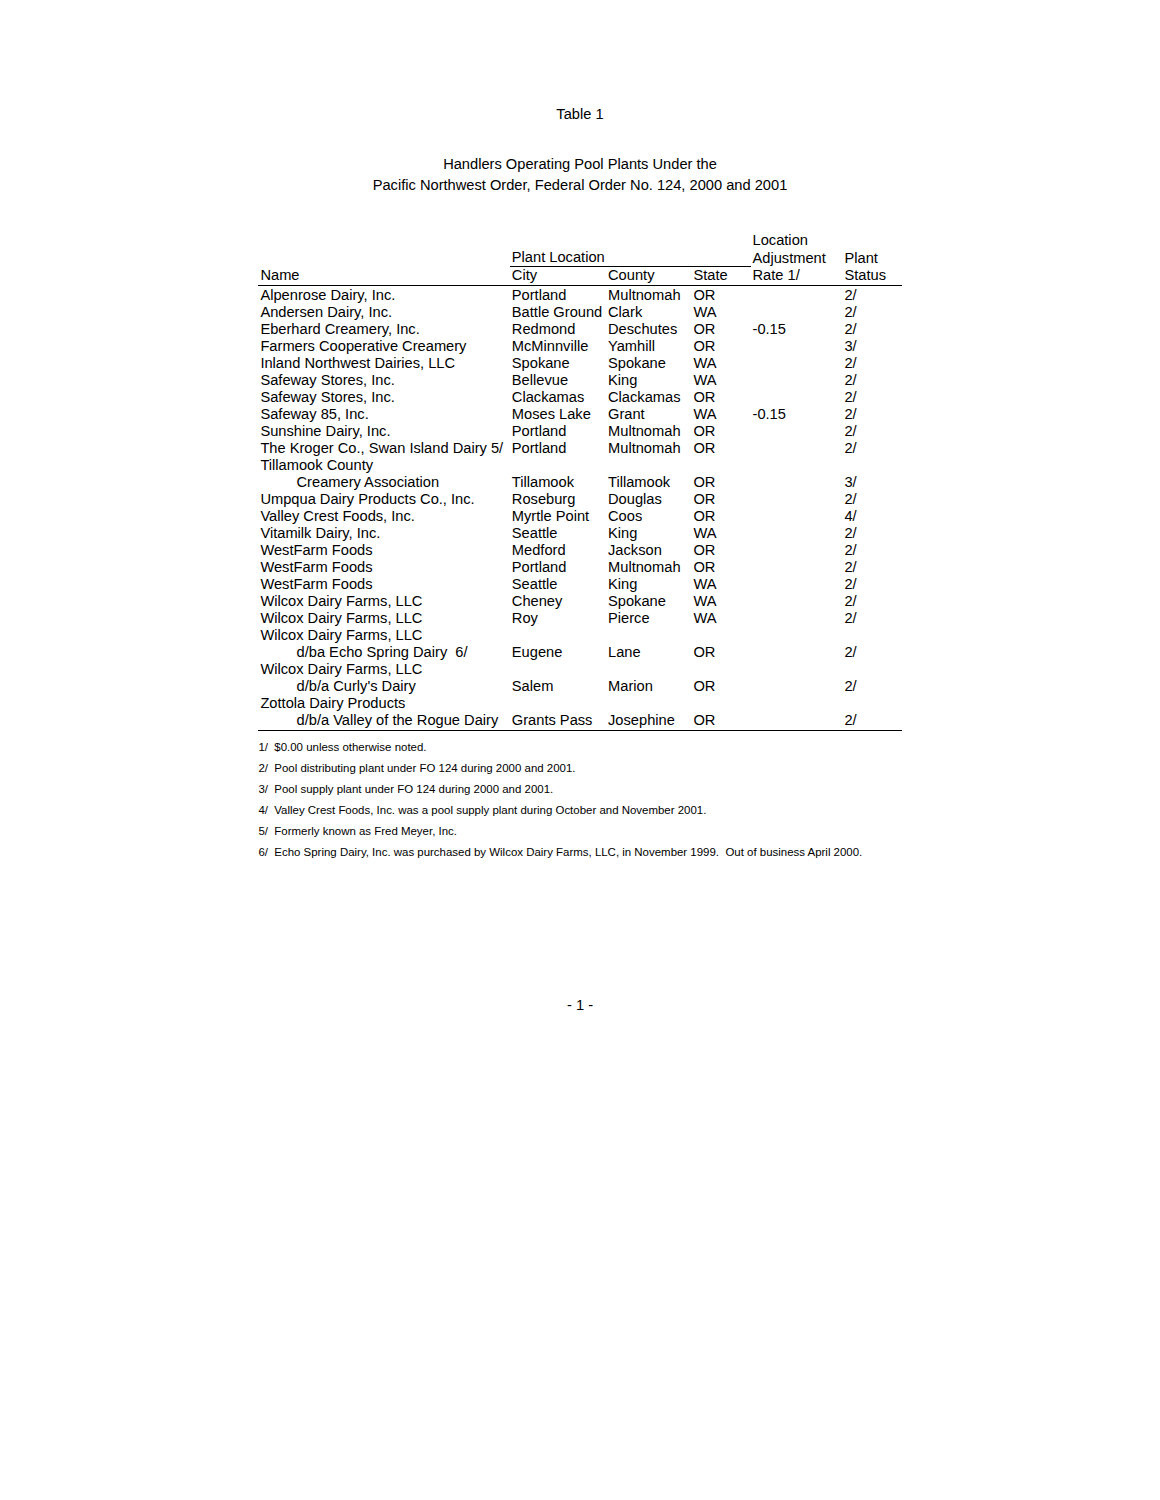Table 1
Handlers Operating Pool Plants Under the
Pacific Northwest Order, Federal Order No. 124, 2000 and 2001
| | | Location | |
| | Plant Location | Adjustment | Plant |
| Name | City | County | State | Rate 1/ | Status |
| Alpenrose Dairy, Inc. | Portland | Multnomah | OR | | 2/ |
| Andersen Dairy, Inc. | Battle Ground | Clark | WA | | 2/ |
| Eberhard Creamery, Inc. | Redmond | Deschutes | OR | -0.15 | 2/ |
| Farmers Cooperative Creamery | McMinnville | Yamhill | OR | | 3/ |
| Inland Northwest Dairies, LLC | Spokane | Spokane | WA | | 2/ |
| Safeway Stores, Inc. | Bellevue | King | WA | | 2/ |
| Safeway Stores, Inc. | Clackamas | Clackamas | OR | | 2/ |
| Safeway 85, Inc. | Moses Lake | Grant | WA | -0.15 | 2/ |
| Sunshine Dairy, Inc. | Portland | Multnomah | OR | | 2/ |
| The Kroger Co., Swan Island Dairy 5/ | Portland | Multnomah | OR | | 2/ |
| Tillamook County | | | | | |
| Creamery Association | Tillamook | Tillamook | OR | | 3/ |
| Umpqua Dairy Products Co., Inc. | Roseburg | Douglas | OR | | 2/ |
| Valley Crest Foods, Inc. | Myrtle Point | Coos | OR | | 4/ |
| Vitamilk Dairy, Inc. | Seattle | King | WA | | 2/ |
| WestFarm Foods | Medford | Jackson | OR | | 2/ |
| WestFarm Foods | Portland | Multnomah | OR | | 2/ |
| WestFarm Foods | Seattle | King | WA | | 2/ |
| Wilcox Dairy Farms, LLC | Cheney | Spokane | WA | | 2/ |
| Wilcox Dairy Farms, LLC | Roy | Pierce | WA | | 2/ |
| Wilcox Dairy Farms, LLC | | | | | |
| d/ba Echo Spring Dairy 6/ | Eugene | Lane | OR | | 2/ |
| Wilcox Dairy Farms, LLC | | | | | |
| d/b/a Curly's Dairy | Salem | Marion | OR | | 2/ |
| Zottola Dairy Products | | | | | |
| d/b/a Valley of the Rogue Dairy | Grants Pass | Josephine | OR | | 2/ |
1/ $0.00 unless otherwise noted.
2/ Pool distributing plant under FO 124 during 2000 and 2001.
3/ Pool supply plant under FO 124 during 2000 and 2001.
4/ Valley Crest Foods, Inc. was a pool supply plant during October and November 2001.
5/ Formerly known as Fred Meyer, Inc.
6/ Echo Spring Dairy, Inc. was purchased by Wilcox Dairy Farms, LLC, in November 1999. Out of business April 2000.
- 1 -